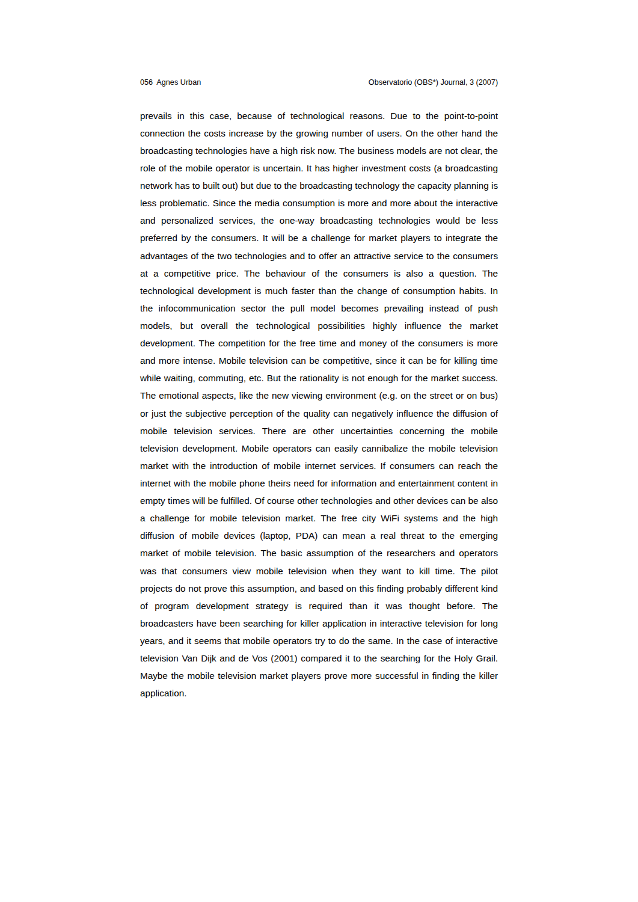056 Agnes Urban Observatorio (OBS*) Journal, 3 (2007)
prevails in this case, because of technological reasons. Due to the point-to-point connection the costs increase by the growing number of users. On the other hand the broadcasting technologies have a high risk now. The business models are not clear, the role of the mobile operator is uncertain. It has higher investment costs (a broadcasting network has to built out) but due to the broadcasting technology the capacity planning is less problematic. Since the media consumption is more and more about the interactive and personalized services, the one-way broadcasting technologies would be less preferred by the consumers. It will be a challenge for market players to integrate the advantages of the two technologies and to offer an attractive service to the consumers at a competitive price. The behaviour of the consumers is also a question. The technological development is much faster than the change of consumption habits. In the infocommunication sector the pull model becomes prevailing instead of push models, but overall the technological possibilities highly influence the market development. The competition for the free time and money of the consumers is more and more intense. Mobile television can be competitive, since it can be for killing time while waiting, commuting, etc. But the rationality is not enough for the market success. The emotional aspects, like the new viewing environment (e.g. on the street or on bus) or just the subjective perception of the quality can negatively influence the diffusion of mobile television services. There are other uncertainties concerning the mobile television development. Mobile operators can easily cannibalize the mobile television market with the introduction of mobile internet services. If consumers can reach the internet with the mobile phone theirs need for information and entertainment content in empty times will be fulfilled. Of course other technologies and other devices can be also a challenge for mobile television market. The free city WiFi systems and the high diffusion of mobile devices (laptop, PDA) can mean a real threat to the emerging market of mobile television. The basic assumption of the researchers and operators was that consumers view mobile television when they want to kill time. The pilot projects do not prove this assumption, and based on this finding probably different kind of program development strategy is required than it was thought before. The broadcasters have been searching for killer application in interactive television for long years, and it seems that mobile operators try to do the same. In the case of interactive television Van Dijk and de Vos (2001) compared it to the searching for the Holy Grail. Maybe the mobile television market players prove more successful in finding the killer application.